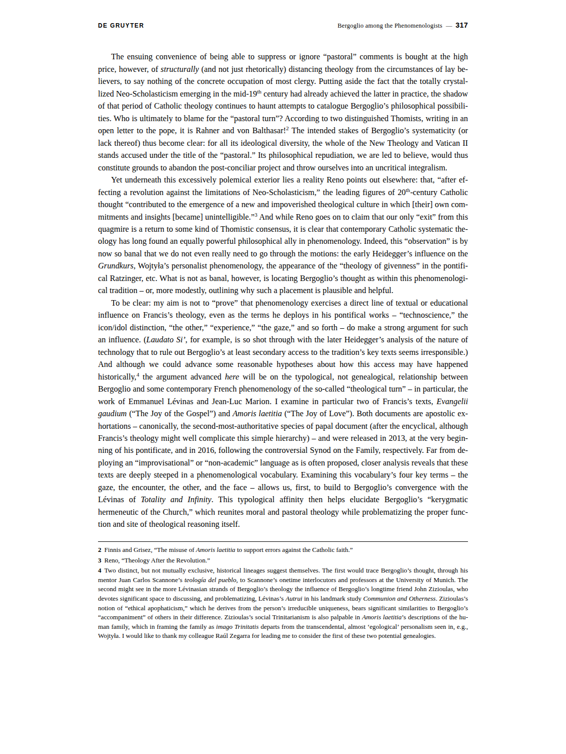De Gruyter Bergoglio among the Phenomenologists—317
The ensuing convenience of being able to suppress or ignore “pastoral” comments is bought at the high price, however, of structurally (and not just rhetorically) distancing theology from the circumstances of lay believers, to say nothing of the concrete occupation of most clergy. Putting aside the fact that the totally crystallized Neo-Scholasticism emerging in the mid-19th century had already achieved the latter in practice, the shadow of that period of Catholic theology continues to haunt attempts to catalogue Bergoglio’s philosophical possibilities. Who is ultimately to blame for the “pastoral turn”? According to two distinguished Thomists, writing in an open letter to the pope, it is Rahner and von Balthasar!2 The intended stakes of Bergoglio’s systematicity (or lack thereof) thus become clear: for all its ideological diversity, the whole of the New Theology and Vatican II stands accused under the title of the “pastoral.” Its philosophical repudiation, we are led to believe, would thus constitute grounds to abandon the post-conciliar project and throw ourselves into an uncritical integralism.
Yet underneath this excessively polemical exterior lies a reality Reno points out elsewhere: that, “after effecting a revolution against the limitations of Neo-Scholasticism,” the leading figures of 20th-century Catholic thought “contributed to the emergence of a new and impoverished theological culture in which [their] own commitments and insights [became] unintelligible.”3 And while Reno goes on to claim that our only “exit” from this quagmire is a return to some kind of Thomistic consensus, it is clear that contemporary Catholic systematic theology has long found an equally powerful philosophical ally in phenomenology. Indeed, this “observation” is by now so banal that we do not even really need to go through the motions: the early Heidegger’s influence on the Grundkurs, Wojtyła’s personalist phenomenology, the appearance of the “theology of givenness” in the pontifical Ratzinger, etc. What is not as banal, however, is locating Bergoglio’s thought as within this phenomenological tradition – or, more modestly, outlining why such a placement is plausible and helpful.
To be clear: my aim is not to “prove” that phenomenology exercises a direct line of textual or educational influence on Francis’s theology, even as the terms he deploys in his pontifical works – “technoscience,” the icon/idol distinction, “the other,” “experience,” “the gaze,” and so forth – do make a strong argument for such an influence. (Laudato Si’, for example, is so shot through with the later Heidegger’s analysis of the nature of technology that to rule out Bergoglio’s at least secondary access to the tradition’s key texts seems irresponsible.) And although we could advance some reasonable hypotheses about how this access may have happened historically,4 the argument advanced here will be on the typological, not genealogical, relationship between Bergoglio and some contemporary French phenomenology of the so-called “theological turn” – in particular, the work of Emmanuel Lévinas and Jean-Luc Marion. I examine in particular two of Francis’s texts, Evangelii gaudium (“The Joy of the Gospel”) and Amoris laetitia (“The Joy of Love”). Both documents are apostolic exhortations – canonically, the second-most-authoritative species of papal document (after the encyclical, although Francis’s theology might well complicate this simple hierarchy) – and were released in 2013, at the very beginning of his pontificate, and in 2016, following the controversial Synod on the Family, respectively. Far from deploying an “improvisational” or “non-academic” language as is often proposed, closer analysis reveals that these texts are deeply steeped in a phenomenological vocabulary. Examining this vocabulary’s four key terms – the gaze, the encounter, the other, and the face – allows us, first, to build to Bergoglio’s convergence with the Lévinas of Totality and Infinity. This typological affinity then helps elucidate Bergoglio’s “kerygmatic hermeneutic of the Church,” which reunites moral and pastoral theology while problematizing the proper function and site of theological reasoning itself.
2 Finnis and Grisez, “The misuse of Amoris laetitia to support errors against the Catholic faith.”
3 Reno, “Theology After the Revolution.”
4 Two distinct, but not mutually exclusive, historical lineages suggest themselves. The first would trace Bergoglio’s thought, through his mentor Juan Carlos Scannone’s teología del pueblo, to Scannone’s onetime interlocutors and professors at the University of Munich. The second might see in the more Lévinasian strands of Bergoglio’s theology the influence of Bergoglio’s longtime friend John Zizioulas, who devotes significant space to discussing, and problematizing, Lévinas’s Autrui in his landmark study Communion and Otherness. Zizioulas’s notion of “ethical apophaticism,” which he derives from the person’s irreducible uniqueness, bears significant similarities to Bergoglio’s “accompaniment” of others in their difference. Zizioulas’s social Trinitarianism is also palpable in Amoris laetitia’s descriptions of the human family, which in framing the family as imago Trinitatis departs from the transcendental, almost ‘egological’ personalism seen in, e.g., Wojtyła. I would like to thank my colleague Raúl Zegarra for leading me to consider the first of these two potential genealogies.